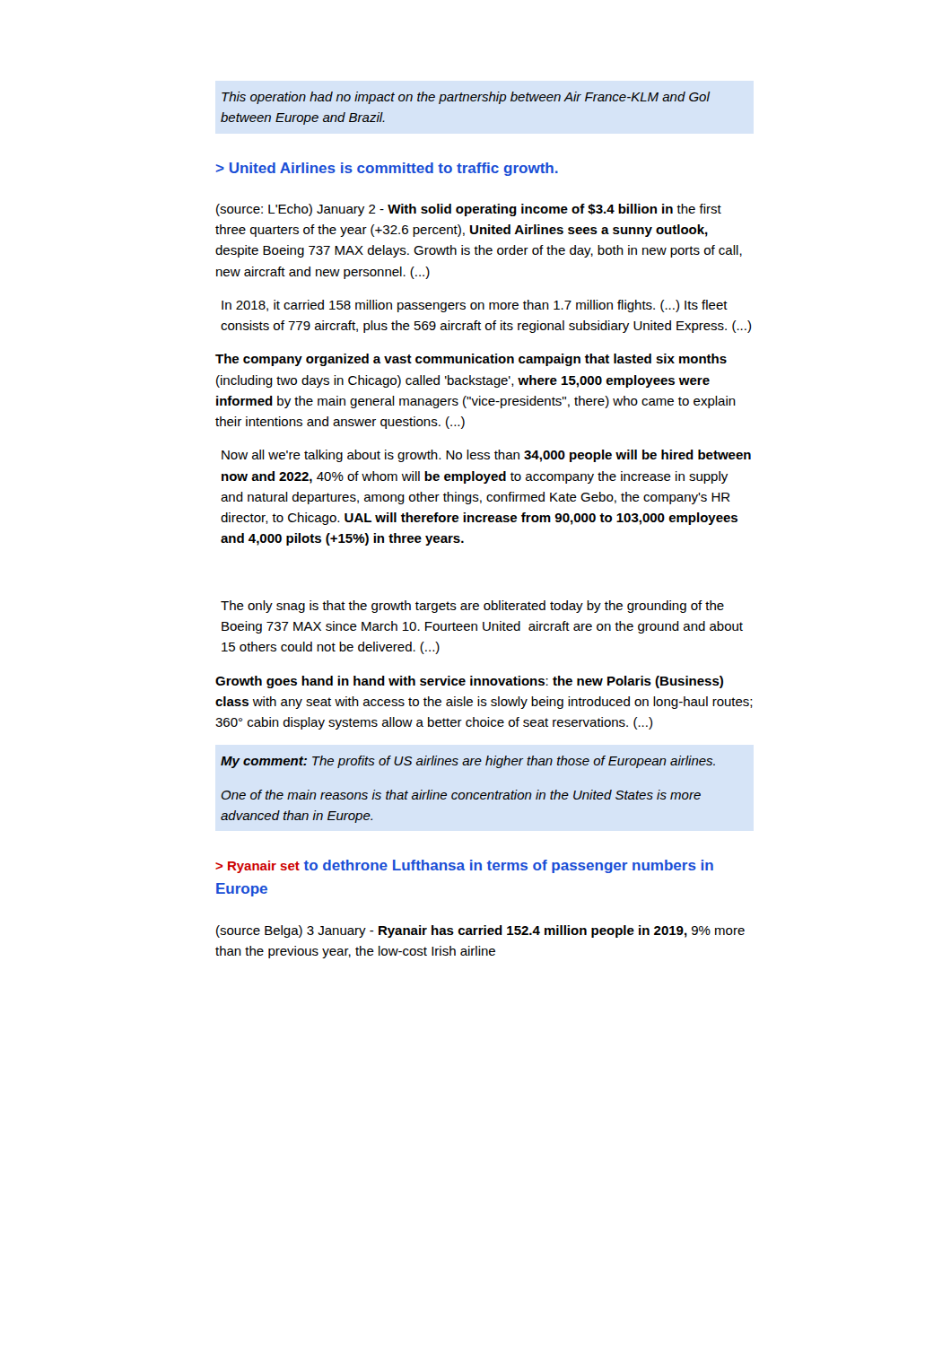This operation had no impact on the partnership between Air France-KLM and Gol between Europe and Brazil.
> United Airlines is committed to traffic growth.
(source: L'Echo) January 2 - With solid operating income of $3.4 billion in the first three quarters of the year (+32.6 percent), United Airlines sees a sunny outlook, despite Boeing 737 MAX delays. Growth is the order of the day, both in new ports of call, new aircraft and new personnel. (...)
In 2018, it carried 158 million passengers on more than 1.7 million flights. (...) Its fleet consists of 779 aircraft, plus the 569 aircraft of its regional subsidiary United Express. (...)
The company organized a vast communication campaign that lasted six months (including two days in Chicago) called 'backstage', where 15,000 employees were informed by the main general managers ("vice-presidents", there) who came to explain their intentions and answer questions. (...)
Now all we're talking about is growth. No less than 34,000 people will be hired between now and 2022, 40% of whom will be employed to accompany the increase in supply and natural departures, among other things, confirmed Kate Gebo, the company's HR director, to Chicago. UAL will therefore increase from 90,000 to 103,000 employees and 4,000 pilots (+15%) in three years.
The only snag is that the growth targets are obliterated today by the grounding of the Boeing 737 MAX since March 10. Fourteen United aircraft are on the ground and about 15 others could not be delivered. (...)
Growth goes hand in hand with service innovations: the new Polaris (Business) class with any seat with access to the aisle is slowly being introduced on long-haul routes; 360° cabin display systems allow a better choice of seat reservations. (...)
My comment: The profits of US airlines are higher than those of European airlines.
One of the main reasons is that airline concentration in the United States is more advanced than in Europe.
> Ryanair set to dethrone Lufthansa in terms of passenger numbers in Europe
(source Belga) 3 January - Ryanair has carried 152.4 million people in 2019, 9% more than the previous year, the low-cost Irish airline